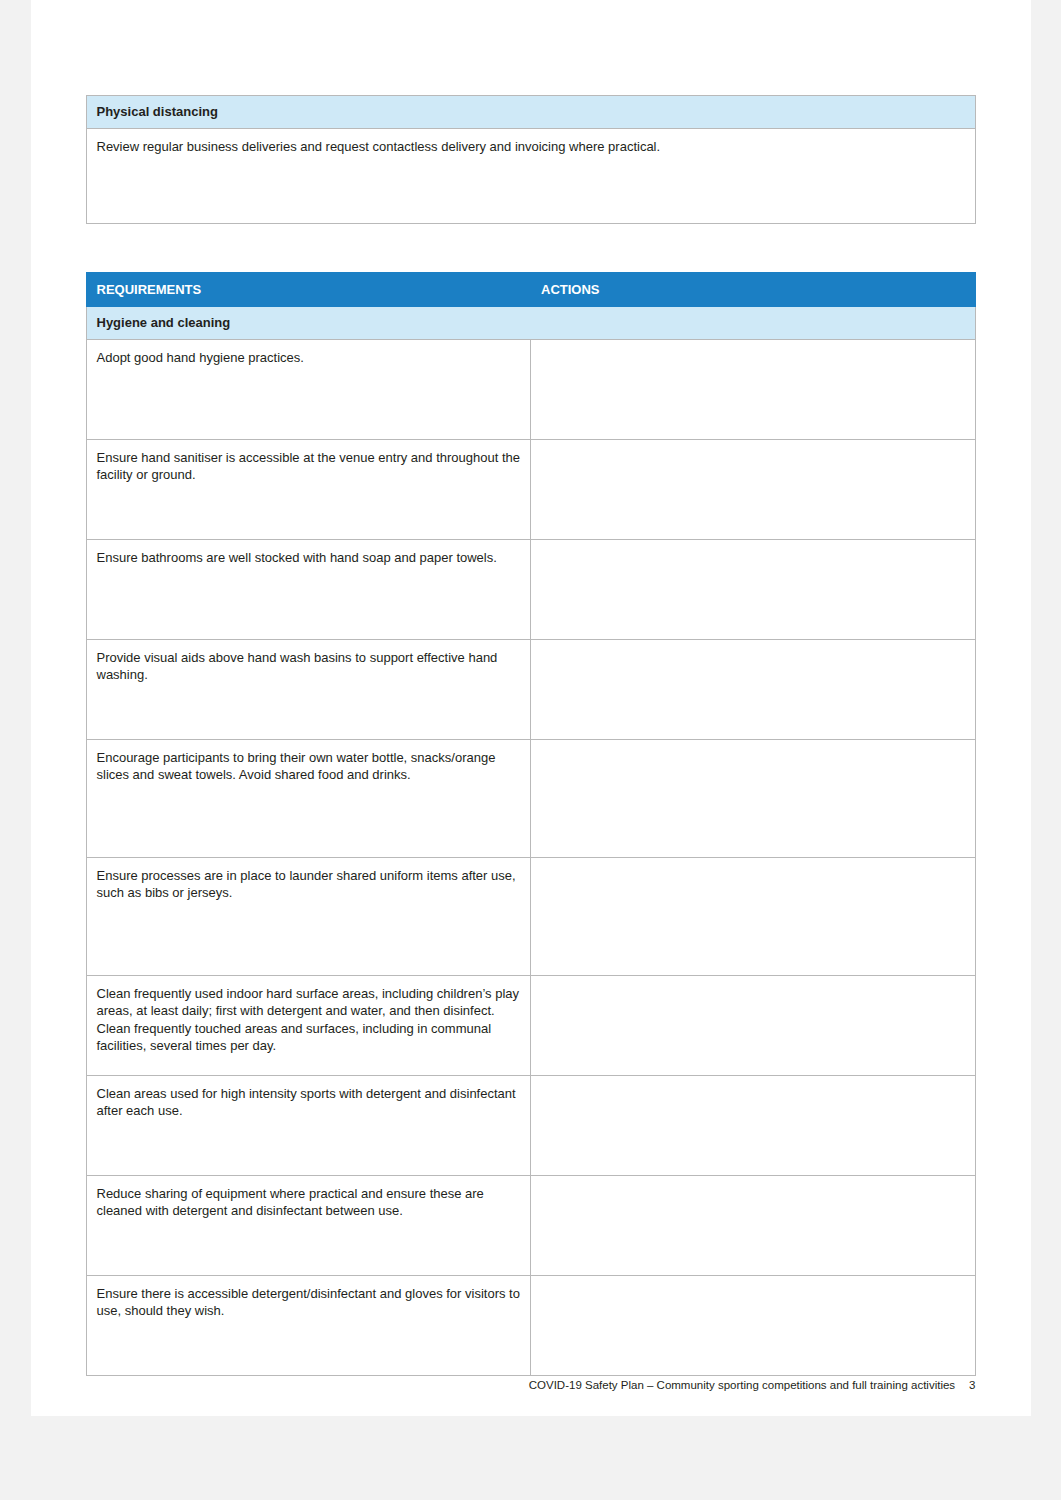| Physical distancing |
| Review regular business deliveries and request contactless delivery and invoicing where practical. |
| REQUIREMENTS | ACTIONS |
| --- | --- |
| Hygiene and cleaning |
| Adopt good hand hygiene practices. | |
| Ensure hand sanitiser is accessible at the venue entry and throughout the facility or ground. | |
| Ensure bathrooms are well stocked with hand soap and paper towels. | |
| Provide visual aids above hand wash basins to support effective hand washing. | |
| Encourage participants to bring their own water bottle, snacks/orange slices and sweat towels. Avoid shared food and drinks. | |
| Ensure processes are in place to launder shared uniform items after use, such as bibs or jerseys. | |
| Clean frequently used indoor hard surface areas, including children’s play areas, at least daily; first with detergent and water, and then disinfect. Clean frequently touched areas and surfaces, including in communal facilities, several times per day. | |
| Clean areas used for high intensity sports with detergent and disinfectant after each use. | |
| Reduce sharing of equipment where practical and ensure these are cleaned with detergent and disinfectant between use. | |
| Ensure there is accessible detergent/disinfectant and gloves for visitors to use, should they wish. | |
COVID-19 Safety Plan – Community sporting competitions and full training activities3